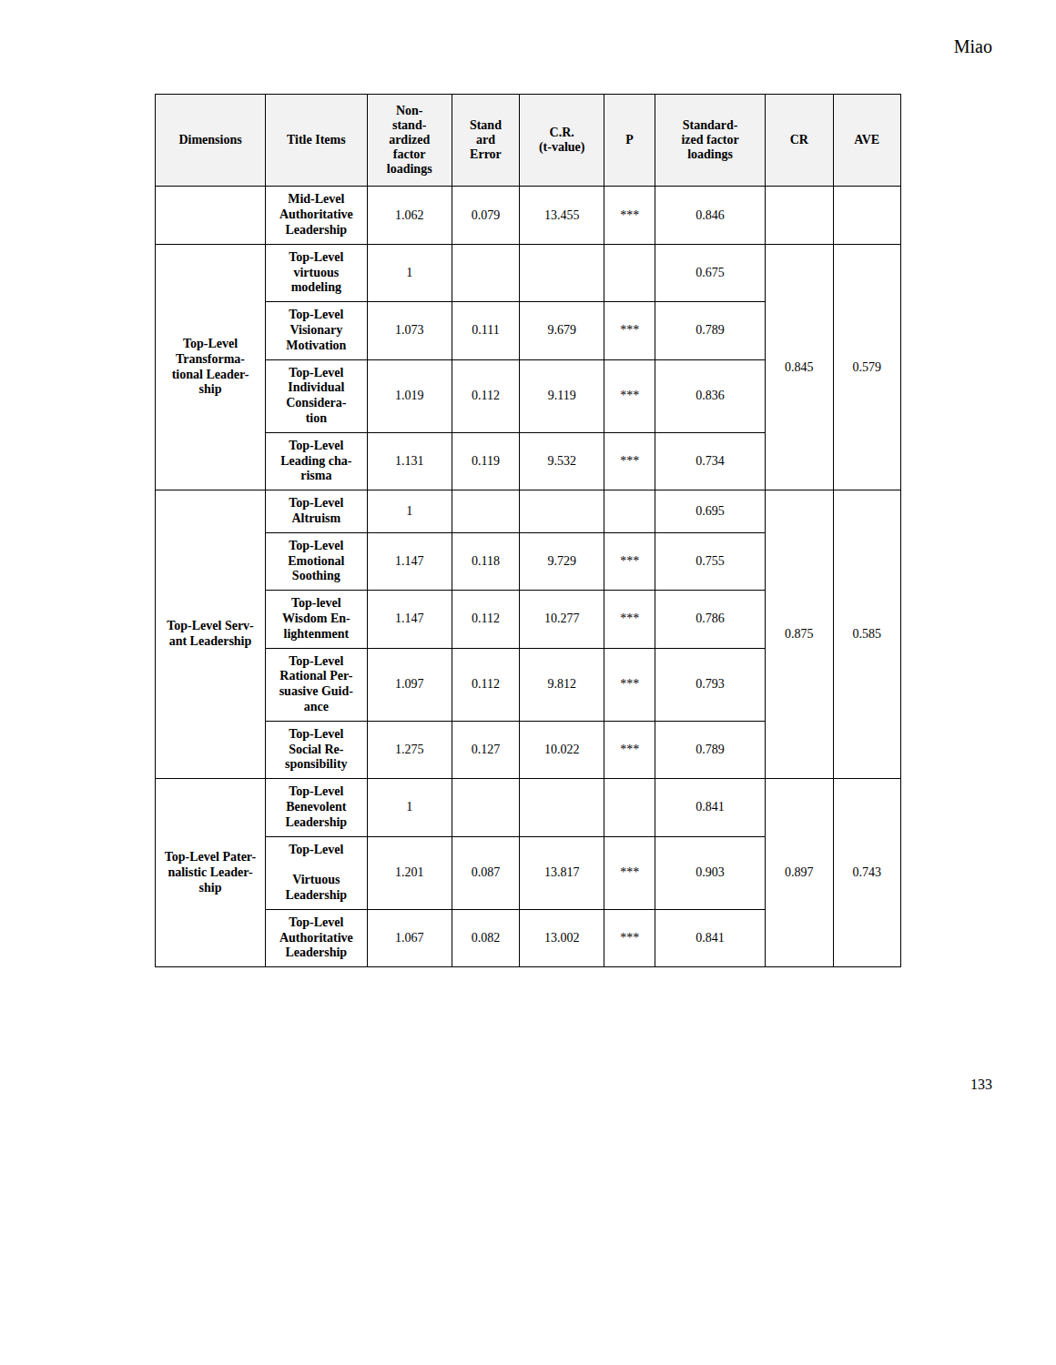Miao
| Dimensions | Title Items | Non- stand- ardized factor loadings | Stand ard Error | C.R. (t-value) | P | Standard- ized factor loadings | CR | AVE |
| --- | --- | --- | --- | --- | --- | --- | --- | --- |
| | Mid-Level Authoritative Leadership | 1.062 | 0.079 | 13.455 | *** | 0.846 | | |
| Top-Level Transforma- tional Leader- ship | Top-Level virtuous modeling | 1 | | | | 0.675 | 0.845 | 0.579 |
| Top-Level Visionary Motivation | 1.073 | 0.111 | 9.679 | *** | 0.789 |
| Top-Level Individual Considera- tion | 1.019 | 0.112 | 9.119 | *** | 0.836 |
| Top-Level Leading cha- risma | 1.131 | 0.119 | 9.532 | *** | 0.734 |
| Top-Level Serv- ant Leadership | Top-Level Altruism | 1 | | | | 0.695 | 0.875 | 0.585 |
| Top-Level Emotional Soothing | 1.147 | 0.118 | 9.729 | *** | 0.755 |
| Top-level Wisdom En- lightenment | 1.147 | 0.112 | 10.277 | *** | 0.786 |
| Top-Level Rational Per- suasive Guid- ance | 1.097 | 0.112 | 9.812 | *** | 0.793 |
| Top-Level Social Re- sponsibility | 1.275 | 0.127 | 10.022 | *** | 0.789 |
| Top-Level Pater- nalistic Leader- ship | Top-Level Benevolent Leadership | 1 | | | | 0.841 | 0.897 | 0.743 |
| Top-Level Virtuous Leadership | 1.201 | 0.087 | 13.817 | *** | 0.903 |
| Top-Level Authoritative Leadership | 1.067 | 0.082 | 13.002 | *** | 0.841 |
133